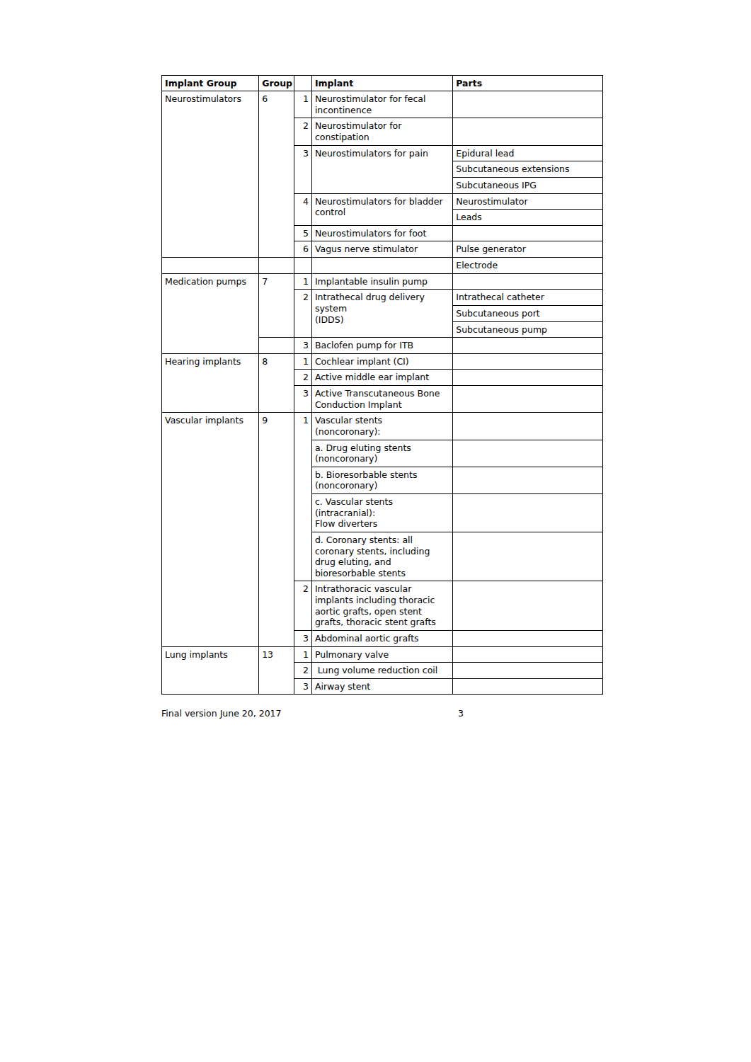| Implant Group | Group | | Implant | Parts |
| --- | --- | --- | --- | --- |
| Neurostimulators | 6 | 1 | Neurostimulator for fecal incontinence | |
| 2 | Neurostimulator for constipation | |
| 3 | Neurostimulators for pain | Epidural lead |
| Subcutaneous extensions |
| Subcutaneous IPG |
| 4 | Neurostimulators for bladder control | Neurostimulator |
| Leads |
| 5 | Neurostimulators for foot | |
| 6 | Vagus nerve stimulator | Pulse generator |
| | | | | Electrode |
| Medication pumps | 7 | 1 | Implantable insulin pump | |
| 2 | Intrathecal drug delivery system (IDDS) | Intrathecal catheter |
| Subcutaneous port |
| Subcutaneous pump |
| | 3 | Baclofen pump for ITB | |
| Hearing implants | 8 | 1 | Cochlear implant (CI) | |
| 2 | Active middle ear implant | |
| 3 | Active Transcutaneous Bone Conduction Implant | |
| Vascular implants | 9 | 1 | Vascular stents (noncoronary): | |
| a. Drug eluting stents (noncoronary) | |
| b. Bioresorbable stents (noncoronary) | |
| c. Vascular stents (intracranial): Flow diverters | |
| d. Coronary stents: all coronary stents, including drug eluting, and bioresorbable stents | |
| 2 | Intrathoracic vascular implants including thoracic aortic grafts, open stent grafts, thoracic stent grafts | |
| 3 | Abdominal aortic grafts | |
| Lung implants | 13 | 1 | Pulmonary valve | |
| 2 | Lung volume reduction coil | |
| 3 | Airway stent | |
Final version June 20, 20173